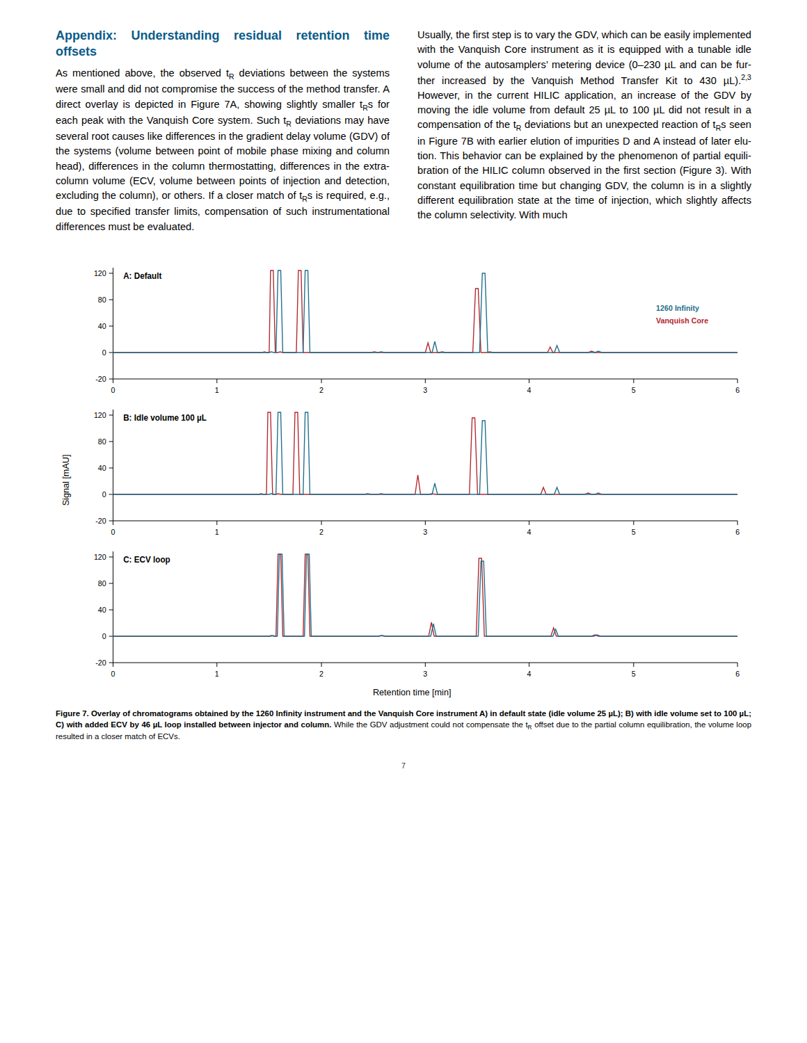Appendix: Understanding residual retention time offsets
As mentioned above, the observed tR deviations between the systems were small and did not compromise the success of the method transfer. A direct overlay is depicted in Figure 7A, showing slightly smaller tRs for each peak with the Vanquish Core system. Such tR deviations may have several root causes like differences in the gradient delay volume (GDV) of the systems (volume between point of mobile phase mixing and column head), differences in the column thermostatting, differences in the extra-column volume (ECV, volume between points of injection and detection, excluding the column), or others. If a closer match of tRs is required, e.g., due to specified transfer limits, compensation of such instrumentational differences must be evaluated.
Usually, the first step is to vary the GDV, which can be easily implemented with the Vanquish Core instrument as it is equipped with a tunable idle volume of the autosamplers’ metering device (0–230 µL and can be further increased by the Vanquish Method Transfer Kit to 430 µL).2,3 However, in the current HILIC application, an increase of the GDV by moving the idle volume from default 25 µL to 100 µL did not result in a compensation of the tR deviations but an unexpected reaction of tRs seen in Figure 7B with earlier elution of impurities D and A instead of later elution. This behavior can be explained by the phenomenon of partial equilibration of the HILIC column observed in the first section (Figure 3). With constant equilibration time but changing GDV, the column is in a slightly different equilibration state at the time of injection, which slightly affects the column selectivity. With much
Signal [mAU]
120 80 40 0 -20 0 1 2 3 4 5 6 A: Default 1260 Infinity Vanquish Core
120 80 40 0 -20 0 1 2 3 4 5 6 B: Idle volume 100 µL
120 80 40 0 -20 0 1 2 3 4 5 6 C: ECV loop
Retention time [min]
Figure 7. Overlay of chromatograms obtained by the 1260 Infinity instrument and the Vanquish Core instrument A) in default state (idle volume 25 µL); B) with idle volume set to 100 µL; C) with added ECV by 46 µL loop installed between injector and column. While the GDV adjustment could not compensate the tR offset due to the partial column equilibration, the volume loop resulted in a closer match of ECVs.
7